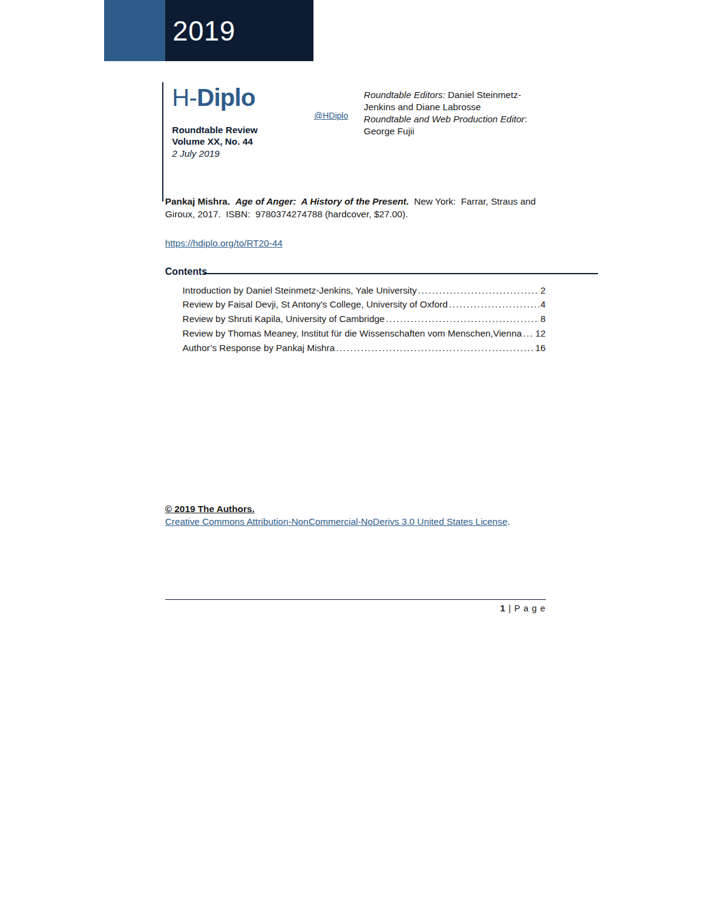2019
H-Diplo
@HDiplo
Roundtable Review
Volume XX, No. 44
2 July 2019
Roundtable Editors: Daniel Steinmetz-Jenkins and Diane Labrosse
Roundtable and Web Production Editor: George Fujii
Pankaj Mishra. Age of Anger: A History of the Present. New York: Farrar, Straus and Giroux, 2017. ISBN: 9780374274788 (hardcover, $27.00).
https://hdiplo.org/to/RT20-44
Contents
Introduction by Daniel Steinmetz-Jenkins, Yale University .............................................................................. 2
Review by Faisal Devji, St Antony's College, University of Oxford .................................................................. 4
Review by Shruti Kapila, University of Cambridge ................................................................................................. 8
Review by Thomas Meaney, Institut für die Wissenschaften vom Menschen,Vienna ........................... 12
Author’s Response by Pankaj Mishra ....................................................................................................................... 16
© 2019 The Authors.
Creative Commons Attribution-NonCommercial-NoDerivs 3.0 United States License.
1 | P a g e